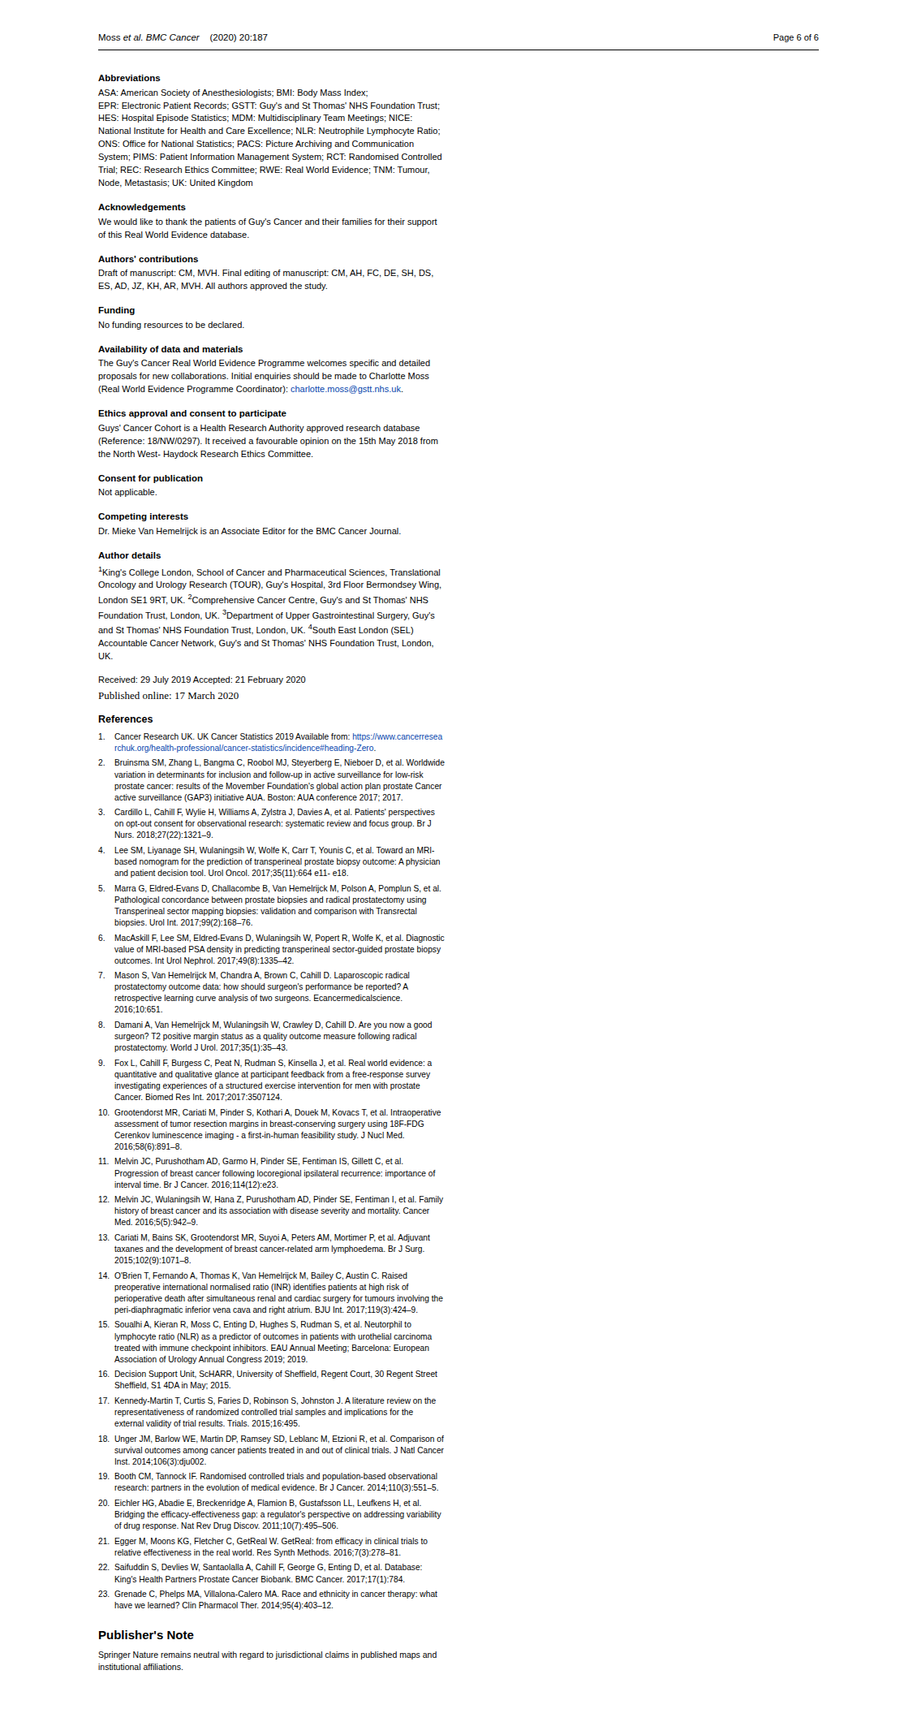Moss et al. BMC Cancer (2020) 20:187
Page 6 of 6
Abbreviations
ASA: American Society of Anesthesiologists; BMI: Body Mass Index;
EPR: Electronic Patient Records; GSTT: Guy's and St Thomas' NHS Foundation Trust; HES: Hospital Episode Statistics; MDM: Multidisciplinary Team Meetings; NICE: National Institute for Health and Care Excellence; NLR: Neutrophile Lymphocyte Ratio; ONS: Office for National Statistics; PACS: Picture Archiving and Communication System; PIMS: Patient Information Management System; RCT: Randomised Controlled Trial; REC: Research Ethics Committee; RWE: Real World Evidence; TNM: Tumour, Node, Metastasis; UK: United Kingdom
Acknowledgements
We would like to thank the patients of Guy's Cancer and their families for their support of this Real World Evidence database.
Authors' contributions
Draft of manuscript: CM, MVH. Final editing of manuscript: CM, AH, FC, DE, SH, DS, ES, AD, JZ, KH, AR, MVH. All authors approved the study.
Funding
No funding resources to be declared.
Availability of data and materials
The Guy's Cancer Real World Evidence Programme welcomes specific and detailed proposals for new collaborations. Initial enquiries should be made to Charlotte Moss (Real World Evidence Programme Coordinator): charlotte.moss@gstt.nhs.uk.
Ethics approval and consent to participate
Guys' Cancer Cohort is a Health Research Authority approved research database (Reference: 18/NW/0297). It received a favourable opinion on the 15th May 2018 from the North West- Haydock Research Ethics Committee.
Consent for publication
Not applicable.
Competing interests
Dr. Mieke Van Hemelrijck is an Associate Editor for the BMC Cancer Journal.
Author details
1King's College London, School of Cancer and Pharmaceutical Sciences, Translational Oncology and Urology Research (TOUR), Guy's Hospital, 3rd Floor Bermondsey Wing, London SE1 9RT, UK. 2Comprehensive Cancer Centre, Guy's and St Thomas' NHS Foundation Trust, London, UK. 3Department of Upper Gastrointestinal Surgery, Guy's and St Thomas' NHS Foundation Trust, London, UK. 4South East London (SEL) Accountable Cancer Network, Guy's and St Thomas' NHS Foundation Trust, London, UK.
Received: 29 July 2019 Accepted: 21 February 2020 Published online: 17 March 2020
References
Cancer Research UK. UK Cancer Statistics 2019 Available from: https://www.cancerresearchuk.org/health-professional/cancer-statistics/incidence#heading-Zero.
Bruinsma SM, Zhang L, Bangma C, Roobol MJ, Steyerberg E, Nieboer D, et al. Worldwide variation in determinants for inclusion and follow-up in active surveillance for low-risk prostate cancer: results of the Movember Foundation's global action plan prostate Cancer active surveillance (GAP3) initiative AUA. Boston: AUA conference 2017; 2017.
Cardillo L, Cahill F, Wylie H, Williams A, Zylstra J, Davies A, et al. Patients' perspectives on opt-out consent for observational research: systematic review and focus group. Br J Nurs. 2018;27(22):1321–9.
Lee SM, Liyanage SH, Wulaningsih W, Wolfe K, Carr T, Younis C, et al. Toward an MRI-based nomogram for the prediction of transperineal prostate biopsy outcome: A physician and patient decision tool. Urol Oncol. 2017;35(11):664 e11- e18.
Marra G, Eldred-Evans D, Challacombe B, Van Hemelrijck M, Polson A, Pomplun S, et al. Pathological concordance between prostate biopsies and radical prostatectomy using Transperineal sector mapping biopsies: validation and comparison with Transrectal biopsies. Urol Int. 2017;99(2):168–76.
MacAskill F, Lee SM, Eldred-Evans D, Wulaningsih W, Popert R, Wolfe K, et al. Diagnostic value of MRI-based PSA density in predicting transperineal sector-guided prostate biopsy outcomes. Int Urol Nephrol. 2017;49(8):1335–42.
Mason S, Van Hemelrijck M, Chandra A, Brown C, Cahill D. Laparoscopic radical prostatectomy outcome data: how should surgeon's performance be reported? A retrospective learning curve analysis of two surgeons. Ecancermedicalscience. 2016;10:651.
Damani A, Van Hemelrijck M, Wulaningsih W, Crawley D, Cahill D. Are you now a good surgeon? T2 positive margin status as a quality outcome measure following radical prostatectomy. World J Urol. 2017;35(1):35–43.
Fox L, Cahill F, Burgess C, Peat N, Rudman S, Kinsella J, et al. Real world evidence: a quantitative and qualitative glance at participant feedback from a free-response survey investigating experiences of a structured exercise intervention for men with prostate Cancer. Biomed Res Int. 2017;2017:3507124.
Grootendorst MR, Cariati M, Pinder S, Kothari A, Douek M, Kovacs T, et al. Intraoperative assessment of tumor resection margins in breast-conserving surgery using 18F-FDG Cerenkov luminescence imaging - a first-in-human feasibility study. J Nucl Med. 2016;58(6):891–8.
Melvin JC, Purushotham AD, Garmo H, Pinder SE, Fentiman IS, Gillett C, et al. Progression of breast cancer following locoregional ipsilateral recurrence: importance of interval time. Br J Cancer. 2016;114(12):e23.
Melvin JC, Wulaningsih W, Hana Z, Purushotham AD, Pinder SE, Fentiman I, et al. Family history of breast cancer and its association with disease severity and mortality. Cancer Med. 2016;5(5):942–9.
Cariati M, Bains SK, Grootendorst MR, Suyoi A, Peters AM, Mortimer P, et al. Adjuvant taxanes and the development of breast cancer-related arm lymphoedema. Br J Surg. 2015;102(9):1071–8.
O'Brien T, Fernando A, Thomas K, Van Hemelrijck M, Bailey C, Austin C. Raised preoperative international normalised ratio (INR) identifies patients at high risk of perioperative death after simultaneous renal and cardiac surgery for tumours involving the peri-diaphragmatic inferior vena cava and right atrium. BJU Int. 2017;119(3):424–9.
Soualhi A, Kieran R, Moss C, Enting D, Hughes S, Rudman S, et al. Neutorphil to lymphocyte ratio (NLR) as a predictor of outcomes in patients with urothelial carcinoma treated with immune checkpoint inhibitors. EAU Annual Meeting; Barcelona: European Association of Urology Annual Congress 2019; 2019.
Decision Support Unit, ScHARR, University of Sheffield, Regent Court, 30 Regent Street Sheffield, S1 4DA in May; 2015.
Kennedy-Martin T, Curtis S, Faries D, Robinson S, Johnston J. A literature review on the representativeness of randomized controlled trial samples and implications for the external validity of trial results. Trials. 2015;16:495.
Unger JM, Barlow WE, Martin DP, Ramsey SD, Leblanc M, Etzioni R, et al. Comparison of survival outcomes among cancer patients treated in and out of clinical trials. J Natl Cancer Inst. 2014;106(3):dju002.
Booth CM, Tannock IF. Randomised controlled trials and population-based observational research: partners in the evolution of medical evidence. Br J Cancer. 2014;110(3):551–5.
Eichler HG, Abadie E, Breckenridge A, Flamion B, Gustafsson LL, Leufkens H, et al. Bridging the efficacy-effectiveness gap: a regulator's perspective on addressing variability of drug response. Nat Rev Drug Discov. 2011;10(7):495–506.
Egger M, Moons KG, Fletcher C, GetReal W. GetReal: from efficacy in clinical trials to relative effectiveness in the real world. Res Synth Methods. 2016;7(3):278–81.
Saifuddin S, Devlies W, Santaolalla A, Cahill F, George G, Enting D, et al. Database: King's Health Partners Prostate Cancer Biobank. BMC Cancer. 2017;17(1):784.
Grenade C, Phelps MA, Villalona-Calero MA. Race and ethnicity in cancer therapy: what have we learned? Clin Pharmacol Ther. 2014;95(4):403–12.
Publisher's Note
Springer Nature remains neutral with regard to jurisdictional claims in published maps and institutional affiliations.